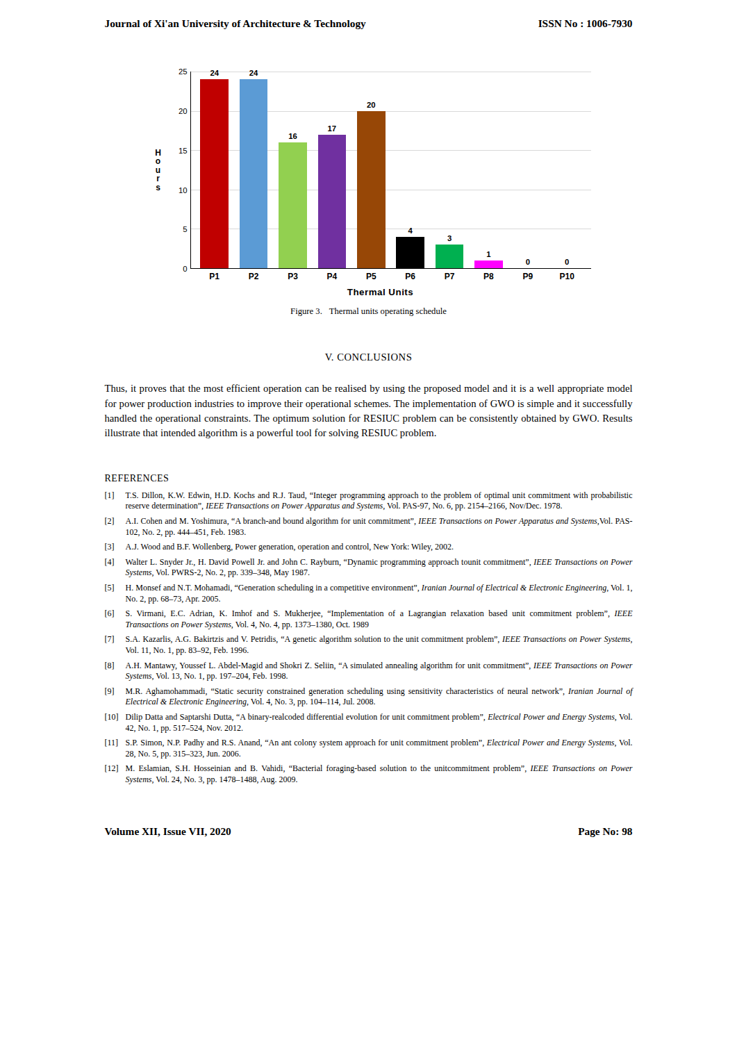Journal of Xi'an University of Architecture & Technology
ISSN No : 1006-7930
H
o
u
r
s
25
20
15
10
5
0
24
24
16
17
20
4
3
1
0
0
P1 P2 P3 P4 P5 P6 P7 P8 P9 P10
Thermal Units
Figure 3. Thermal units operating schedule
V. CONCLUSIONS
Thus, it proves that the most efficient operation can be realised by using the proposed model and it is a well appropriate model for power production industries to improve their operational schemes. The implementation of GWO is simple and it successfully handled the operational constraints. The optimum solution for RESIUC problem can be consistently obtained by GWO. Results illustrate that intended algorithm is a powerful tool for solving RESIUC problem.
REFERENCES
T.S. Dillon, K.W. Edwin, H.D. Kochs and R.J. Taud, “Integer programming approach to the problem of optimal unit commitment with probabilistic reserve determination”, IEEE Transactions on Power Apparatus and Systems, Vol. PAS-97, No. 6, pp. 2154–2166, Nov/Dec. 1978.
A.I. Cohen and M. Yoshimura, “A branch-and bound algorithm for unit commitment”, IEEE Transactions on Power Apparatus and Systems,Vol. PAS-102, No. 2, pp. 444–451, Feb. 1983.
A.J. Wood and B.F. Wollenberg, Power generation, operation and control, New York: Wiley, 2002.
Walter L. Snyder Jr., H. David Powell Jr. and John C. Rayburn, “Dynamic programming approach tounit commitment”, IEEE Transactions on Power Systems, Vol. PWRS-2, No. 2, pp. 339–348, May 1987.
H. Monsef and N.T. Mohamadi, “Generation scheduling in a competitive environment”, Iranian Journal of Electrical & Electronic Engineering, Vol. 1, No. 2, pp. 68–73, Apr. 2005.
S. Virmani, E.C. Adrian, K. Imhof and S. Mukherjee, “Implementation of a Lagrangian relaxation based unit commitment problem”, IEEE Transactions on Power Systems, Vol. 4, No. 4, pp. 1373–1380, Oct. 1989
S.A. Kazarlis, A.G. Bakirtzis and V. Petridis, “A genetic algorithm solution to the unit commitment problem”, IEEE Transactions on Power Systems, Vol. 11, No. 1, pp. 83–92, Feb. 1996.
A.H. Mantawy, Youssef L. Abdel-Magid and Shokri Z. Seliin, “A simulated annealing algorithm for unit commitment”, IEEE Transactions on Power Systems, Vol. 13, No. 1, pp. 197–204, Feb. 1998.
M.R. Aghamohammadi, “Static security constrained generation scheduling using sensitivity characteristics of neural network”, Iranian Journal of Electrical & Electronic Engineering, Vol. 4, No. 3, pp. 104–114, Jul. 2008.
Dilip Datta and Saptarshi Dutta, “A binary-realcoded differential evolution for unit commitment problem”, Electrical Power and Energy Systems, Vol. 42, No. 1, pp. 517–524, Nov. 2012.
S.P. Simon, N.P. Padhy and R.S. Anand, “An ant colony system approach for unit commitment problem”, Electrical Power and Energy Systems, Vol. 28, No. 5, pp. 315–323, Jun. 2006.
M. Eslamian, S.H. Hosseinian and B. Vahidi, “Bacterial foraging-based solution to the unitcommitment problem”, IEEE Transactions on Power Systems, Vol. 24, No. 3, pp. 1478–1488, Aug. 2009.
Volume XII, Issue VII, 2020
Page No: 98